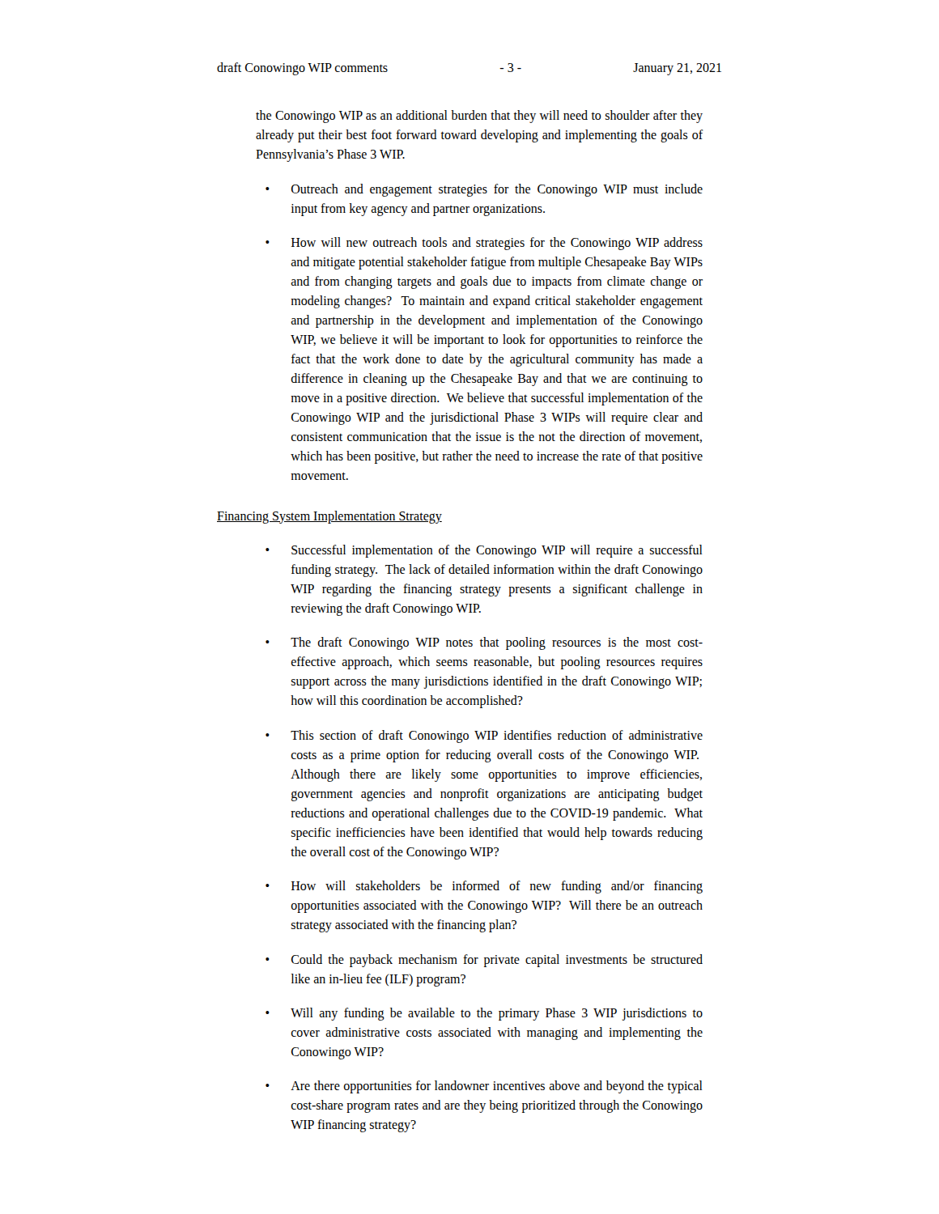draft Conowingo WIP comments
- 3 -
January 21, 2021
the Conowingo WIP as an additional burden that they will need to shoulder after they already put their best foot forward toward developing and implementing the goals of Pennsylvania’s Phase 3 WIP.
Outreach and engagement strategies for the Conowingo WIP must include input from key agency and partner organizations.
How will new outreach tools and strategies for the Conowingo WIP address and mitigate potential stakeholder fatigue from multiple Chesapeake Bay WIPs and from changing targets and goals due to impacts from climate change or modeling changes? To maintain and expand critical stakeholder engagement and partnership in the development and implementation of the Conowingo WIP, we believe it will be important to look for opportunities to reinforce the fact that the work done to date by the agricultural community has made a difference in cleaning up the Chesapeake Bay and that we are continuing to move in a positive direction. We believe that successful implementation of the Conowingo WIP and the jurisdictional Phase 3 WIPs will require clear and consistent communication that the issue is the not the direction of movement, which has been positive, but rather the need to increase the rate of that positive movement.
Financing System Implementation Strategy
Successful implementation of the Conowingo WIP will require a successful funding strategy. The lack of detailed information within the draft Conowingo WIP regarding the financing strategy presents a significant challenge in reviewing the draft Conowingo WIP.
The draft Conowingo WIP notes that pooling resources is the most cost-effective approach, which seems reasonable, but pooling resources requires support across the many jurisdictions identified in the draft Conowingo WIP; how will this coordination be accomplished?
This section of draft Conowingo WIP identifies reduction of administrative costs as a prime option for reducing overall costs of the Conowingo WIP. Although there are likely some opportunities to improve efficiencies, government agencies and nonprofit organizations are anticipating budget reductions and operational challenges due to the COVID-19 pandemic. What specific inefficiencies have been identified that would help towards reducing the overall cost of the Conowingo WIP?
How will stakeholders be informed of new funding and/or financing opportunities associated with the Conowingo WIP? Will there be an outreach strategy associated with the financing plan?
Could the payback mechanism for private capital investments be structured like an in-lieu fee (ILF) program?
Will any funding be available to the primary Phase 3 WIP jurisdictions to cover administrative costs associated with managing and implementing the Conowingo WIP?
Are there opportunities for landowner incentives above and beyond the typical cost-share program rates and are they being prioritized through the Conowingo WIP financing strategy?